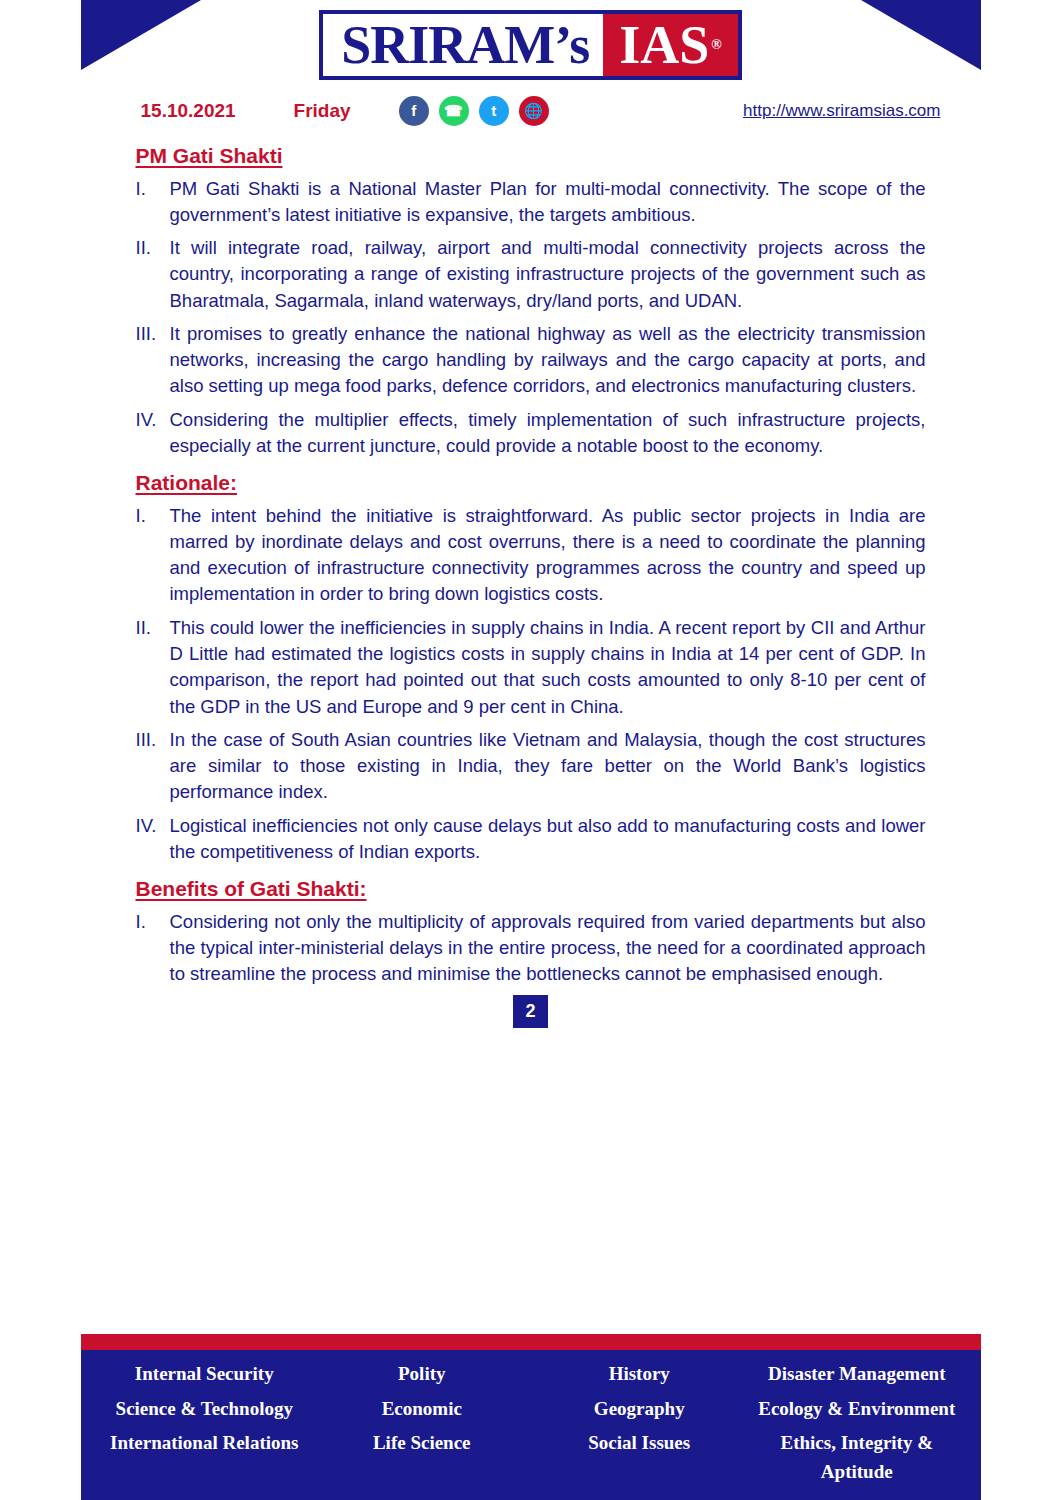SRIRAM’s
IAS®
15.10.2021 Friday f ☎ t 🌐 http://www.sriramsias.com
PM Gati Shakti
PM Gati Shakti is a National Master Plan for multi-modal connectivity. The scope of the government’s latest initiative is expansive, the targets ambitious.
It will integrate road, railway, airport and multi-modal connectivity projects across the country, incorporating a range of existing infrastructure projects of the government such as Bharatmala, Sagarmala, inland waterways, dry/land ports, and UDAN.
It promises to greatly enhance the national highway as well as the electricity transmission networks, increasing the cargo handling by railways and the cargo capacity at ports, and also setting up mega food parks, defence corridors, and electronics manufacturing clusters.
Considering the multiplier effects, timely implementation of such infrastructure projects, especially at the current juncture, could provide a notable boost to the economy.
Rationale:
The intent behind the initiative is straightforward. As public sector projects in India are marred by inordinate delays and cost overruns, there is a need to coordinate the planning and execution of infrastructure connectivity programmes across the country and speed up implementation in order to bring down logistics costs.
This could lower the inefficiencies in supply chains in India. A recent report by CII and Arthur D Little had estimated the logistics costs in supply chains in India at 14 per cent of GDP. In comparison, the report had pointed out that such costs amounted to only 8-10 per cent of the GDP in the US and Europe and 9 per cent in China.
In the case of South Asian countries like Vietnam and Malaysia, though the cost structures are similar to those existing in India, they fare better on the World Bank’s logistics performance index.
Logistical inefficiencies not only cause delays but also add to manufacturing costs and lower the competitiveness of Indian exports.
Benefits of Gati Shakti:
Considering not only the multiplicity of approvals required from varied departments but also the typical inter-ministerial delays in the entire process, the need for a coordinated approach to streamline the process and minimise the bottlenecks cannot be emphasised enough.
2
Internal Security
Polity
History
Disaster Management
Science & Technology
Economic
Geography
Ecology & Environment
International Relations
Life Science
Social Issues
Ethics, Integrity & Aptitude